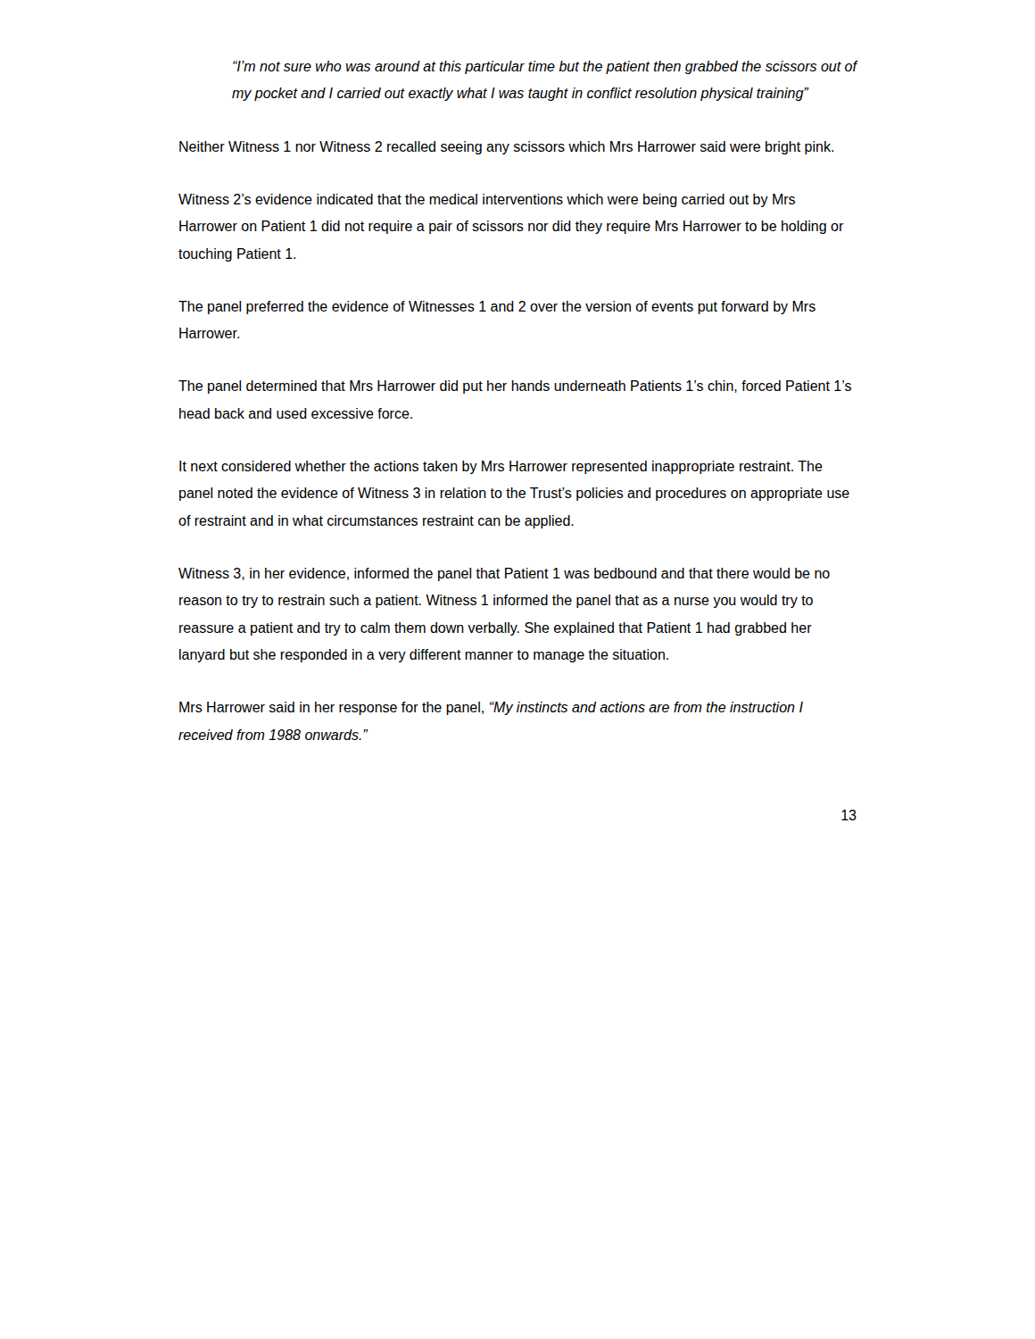“I’m not sure who was around at this particular time but the patient then grabbed the scissors out of my pocket and I carried out exactly what I was taught in conflict resolution physical training”
Neither Witness 1 nor Witness 2 recalled seeing any scissors which Mrs Harrower said were bright pink.
Witness 2’s evidence indicated that the medical interventions which were being carried out by Mrs Harrower on Patient 1 did not require a pair of scissors nor did they require Mrs Harrower to be holding or touching Patient 1.
The panel preferred the evidence of Witnesses 1 and 2 over the version of events put forward by Mrs Harrower.
The panel determined that Mrs Harrower did put her hands underneath Patients 1’s chin, forced Patient 1’s head back and used excessive force.
It next considered whether the actions taken by Mrs Harrower represented inappropriate restraint. The panel noted the evidence of Witness 3 in relation to the Trust’s policies and procedures on appropriate use of restraint and in what circumstances restraint can be applied.
Witness 3, in her evidence, informed the panel that Patient 1 was bedbound and that there would be no reason to try to restrain such a patient. Witness 1 informed the panel that as a nurse you would try to reassure a patient and try to calm them down verbally. She explained that Patient 1 had grabbed her lanyard but she responded in a very different manner to manage the situation.
Mrs Harrower said in her response for the panel, “My instincts and actions are from the instruction I received from 1988 onwards.”
13